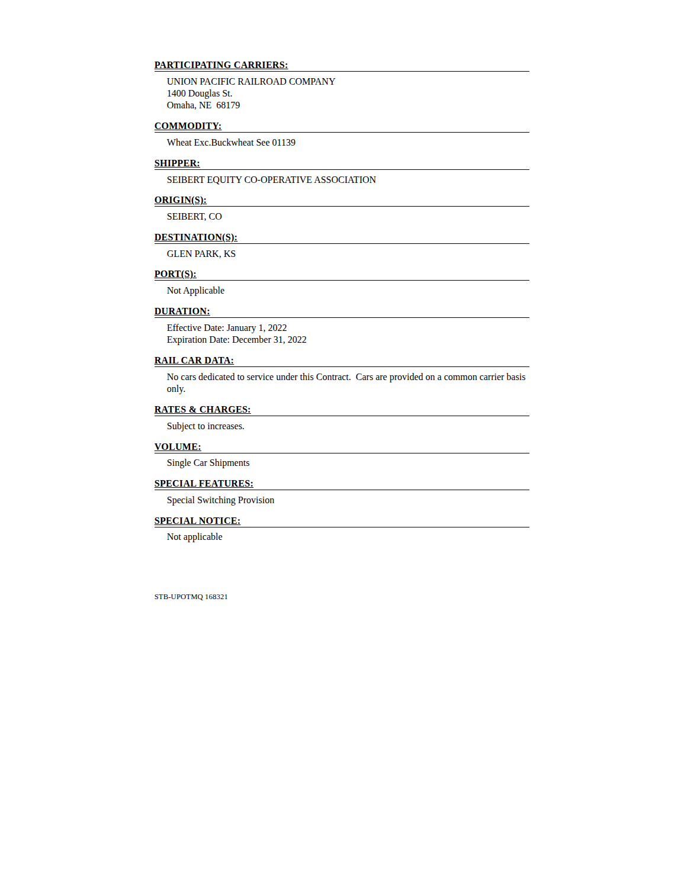PARTICIPATING CARRIERS:
UNION PACIFIC RAILROAD COMPANY
1400 Douglas St.
Omaha, NE 68179
COMMODITY:
Wheat Exc.Buckwheat See 01139
SHIPPER:
SEIBERT EQUITY CO-OPERATIVE ASSOCIATION
ORIGIN(S):
SEIBERT, CO
DESTINATION(S):
GLEN PARK, KS
PORT(S):
Not Applicable
DURATION:
Effective Date: January 1, 2022
Expiration Date: December 31, 2022
RAIL CAR DATA:
No cars dedicated to service under this Contract. Cars are provided on a common carrier basis only.
RATES & CHARGES:
Subject to increases.
VOLUME:
Single Car Shipments
SPECIAL FEATURES:
Special Switching Provision
SPECIAL NOTICE:
Not applicable
STB-UPOTMQ 168321